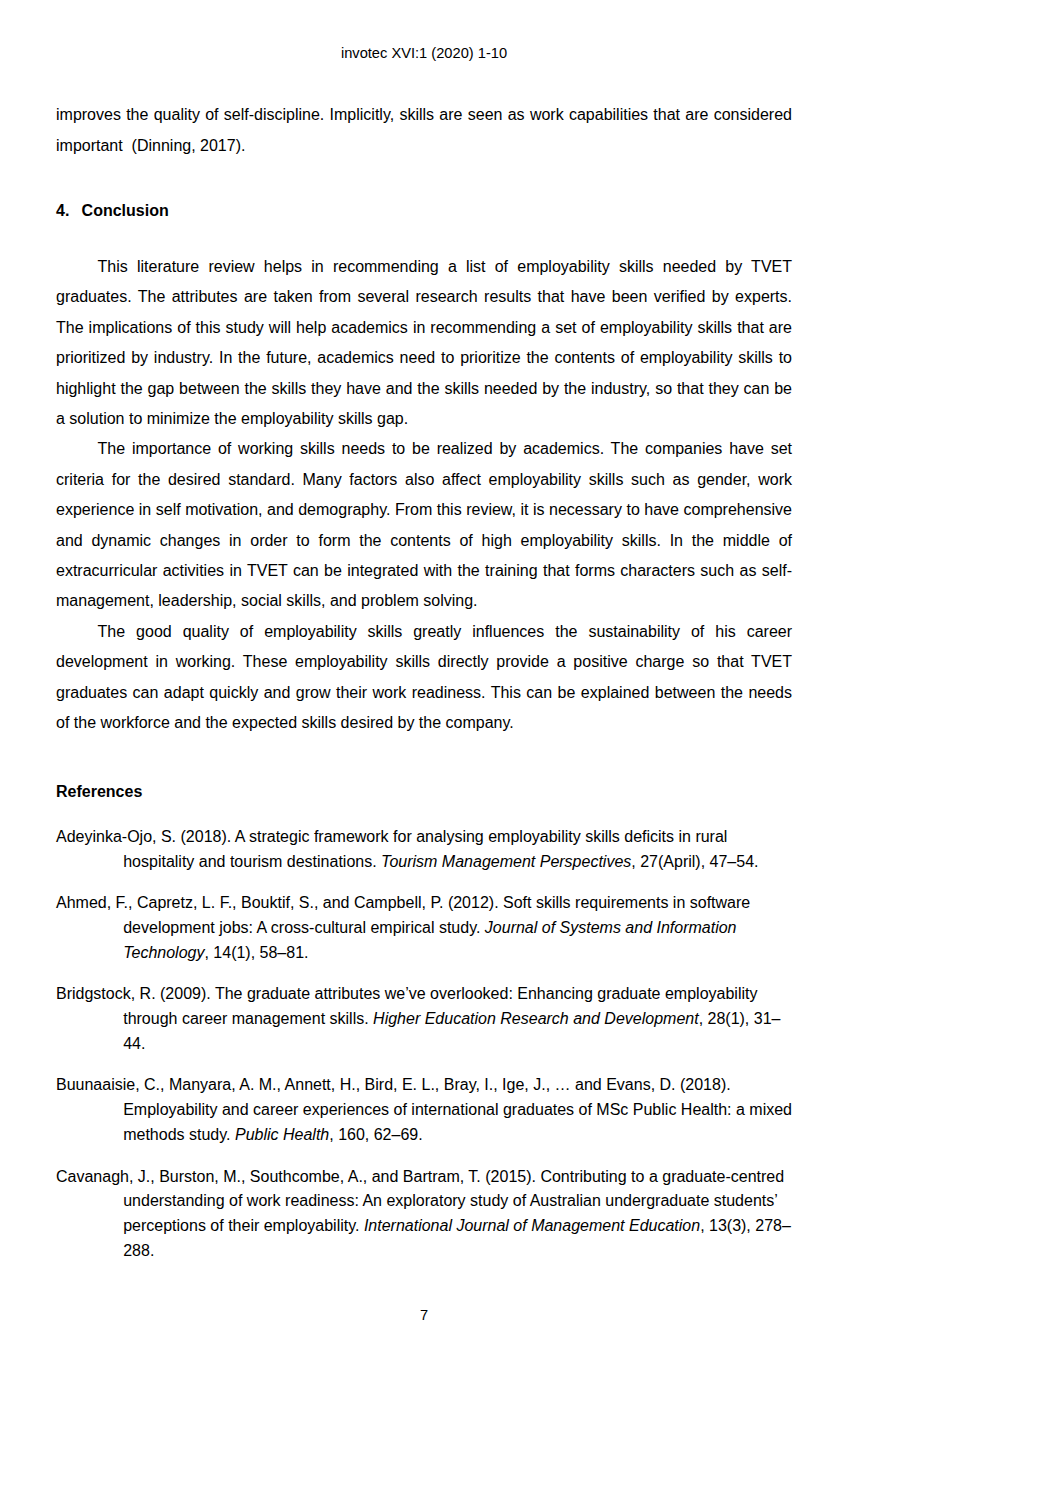invotec XVI:1 (2020) 1-10
improves the quality of self-discipline. Implicitly, skills are seen as work capabilities that are considered important (Dinning, 2017).
4. Conclusion
This literature review helps in recommending a list of employability skills needed by TVET graduates. The attributes are taken from several research results that have been verified by experts. The implications of this study will help academics in recommending a set of employability skills that are prioritized by industry. In the future, academics need to prioritize the contents of employability skills to highlight the gap between the skills they have and the skills needed by the industry, so that they can be a solution to minimize the employability skills gap.
The importance of working skills needs to be realized by academics. The companies have set criteria for the desired standard. Many factors also affect employability skills such as gender, work experience in self motivation, and demography. From this review, it is necessary to have comprehensive and dynamic changes in order to form the contents of high employability skills. In the middle of extracurricular activities in TVET can be integrated with the training that forms characters such as self-management, leadership, social skills, and problem solving.
The good quality of employability skills greatly influences the sustainability of his career development in working. These employability skills directly provide a positive charge so that TVET graduates can adapt quickly and grow their work readiness. This can be explained between the needs of the workforce and the expected skills desired by the company.
References
Adeyinka-Ojo, S. (2018). A strategic framework for analysing employability skills deficits in rural hospitality and tourism destinations. Tourism Management Perspectives, 27(April), 47–54.
Ahmed, F., Capretz, L. F., Bouktif, S., and Campbell, P. (2012). Soft skills requirements in software development jobs: A cross-cultural empirical study. Journal of Systems and Information Technology, 14(1), 58–81.
Bridgstock, R. (2009). The graduate attributes we’ve overlooked: Enhancing graduate employability through career management skills. Higher Education Research and Development, 28(1), 31–44.
Buunaaisie, C., Manyara, A. M., Annett, H., Bird, E. L., Bray, I., Ige, J., … and Evans, D. (2018). Employability and career experiences of international graduates of MSc Public Health: a mixed methods study. Public Health, 160, 62–69.
Cavanagh, J., Burston, M., Southcombe, A., and Bartram, T. (2015). Contributing to a graduate-centred understanding of work readiness: An exploratory study of Australian undergraduate students’ perceptions of their employability. International Journal of Management Education, 13(3), 278–288.
7